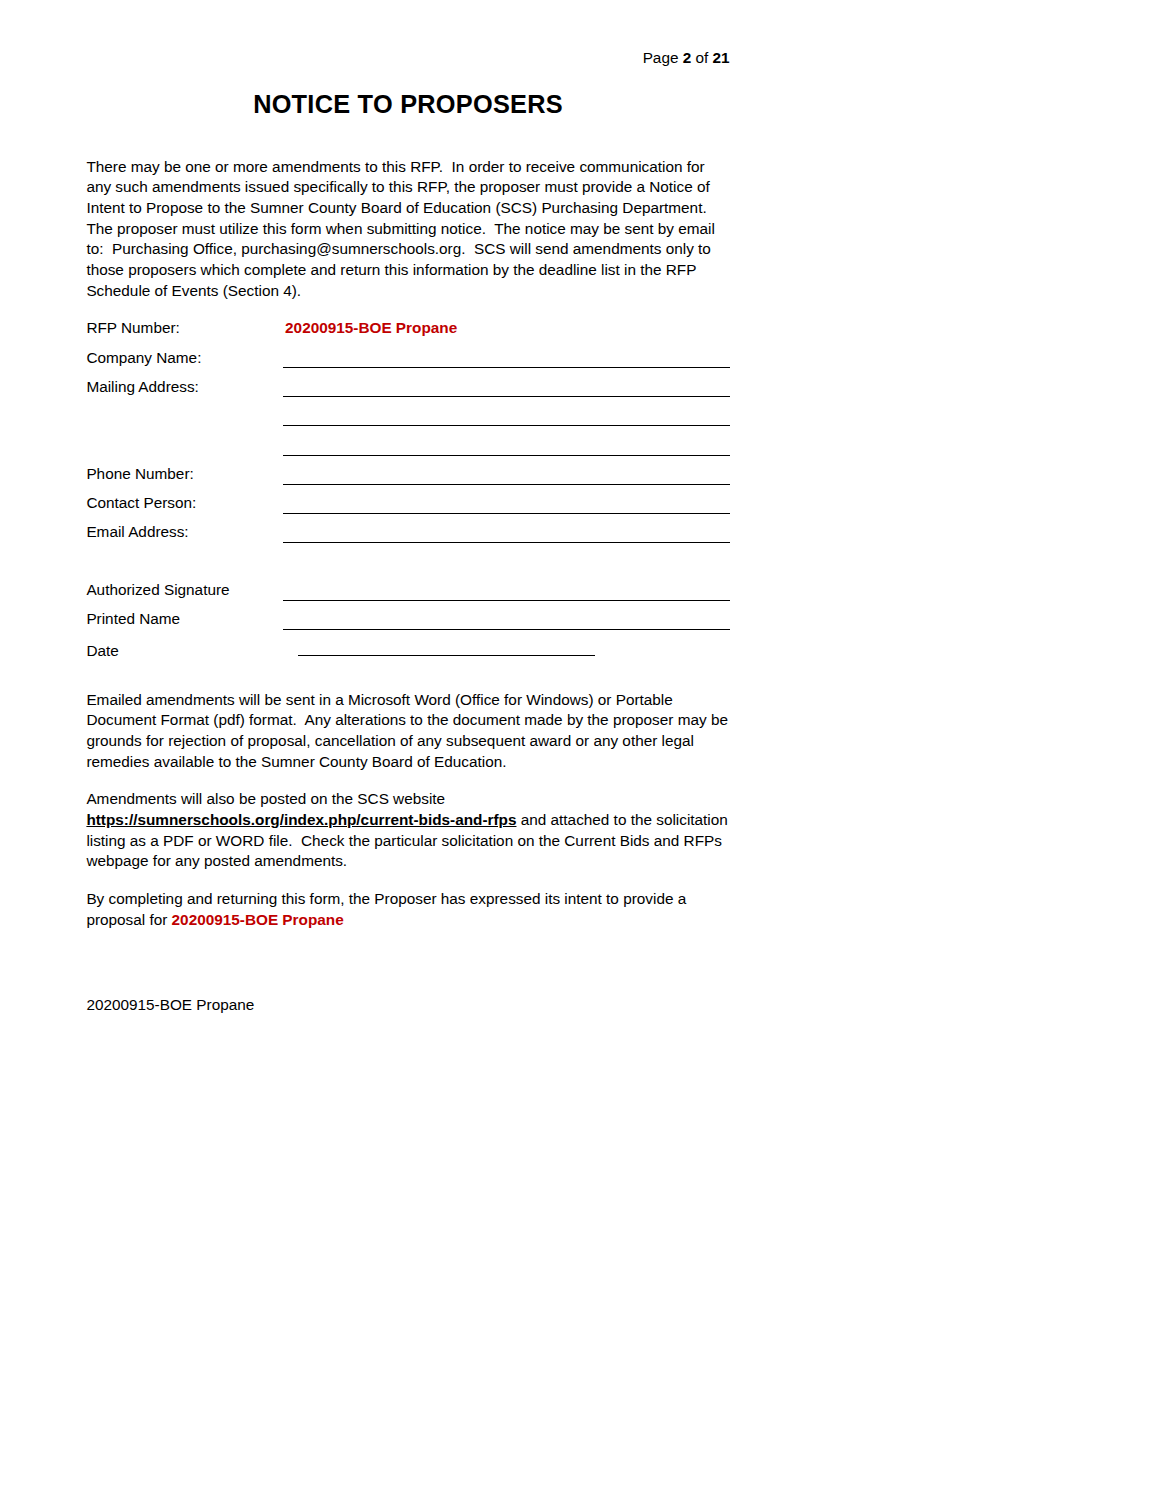Page 2 of 21
NOTICE TO PROPOSERS
There may be one or more amendments to this RFP. In order to receive communication for any such amendments issued specifically to this RFP, the proposer must provide a Notice of Intent to Propose to the Sumner County Board of Education (SCS) Purchasing Department. The proposer must utilize this form when submitting notice. The notice may be sent by email to: Purchasing Office, purchasing@sumnerschools.org. SCS will send amendments only to those proposers which complete and return this information by the deadline list in the RFP Schedule of Events (Section 4).
| RFP Number: | 20200915-BOE Propane |
| Company Name: | |
| Mailing Address: | |
| Phone Number: | |
| Contact Person: | |
| Email Address: | |
| Authorized Signature | |
| Printed Name | |
| Date | |
Emailed amendments will be sent in a Microsoft Word (Office for Windows) or Portable Document Format (pdf) format. Any alterations to the document made by the proposer may be grounds for rejection of proposal, cancellation of any subsequent award or any other legal remedies available to the Sumner County Board of Education.
Amendments will also be posted on the SCS website https://sumnerschools.org/index.php/current-bids-and-rfps and attached to the solicitation listing as a PDF or WORD file. Check the particular solicitation on the Current Bids and RFPs webpage for any posted amendments.
By completing and returning this form, the Proposer has expressed its intent to provide a proposal for 20200915-BOE Propane
20200915-BOE Propane